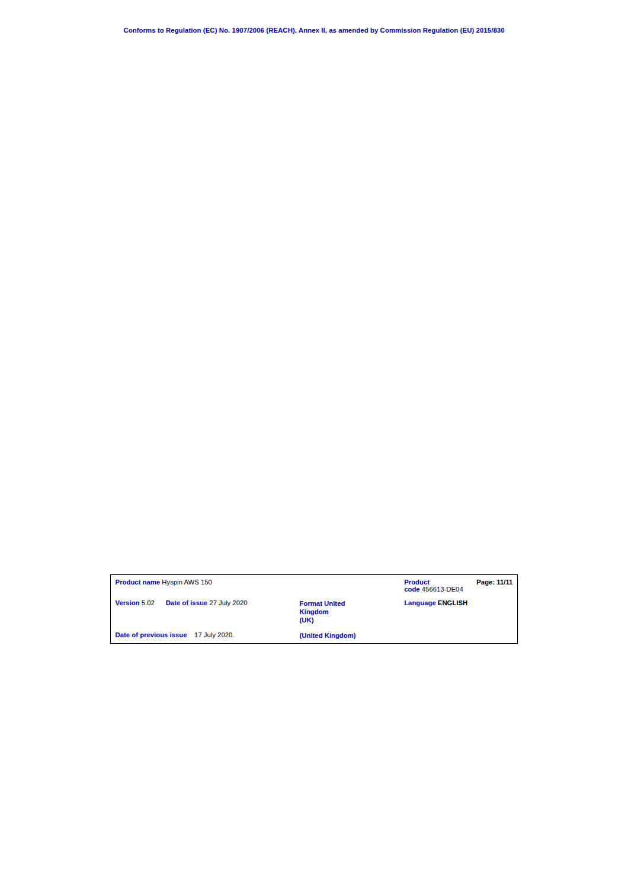Conforms to Regulation (EC) No. 1907/2006 (REACH), Annex II, as amended by Commission Regulation (EU) 2015/830
| Product name Hyspin AWS 150 | | Product code 456613-DE04 | Page: 11/11 |
| Version 5.02 Date of issue 27 July 2020 | Format United Kingdom (UK) | Language ENGLISH | |
| Date of previous issue 17 July 2020. | (United Kingdom) | | |